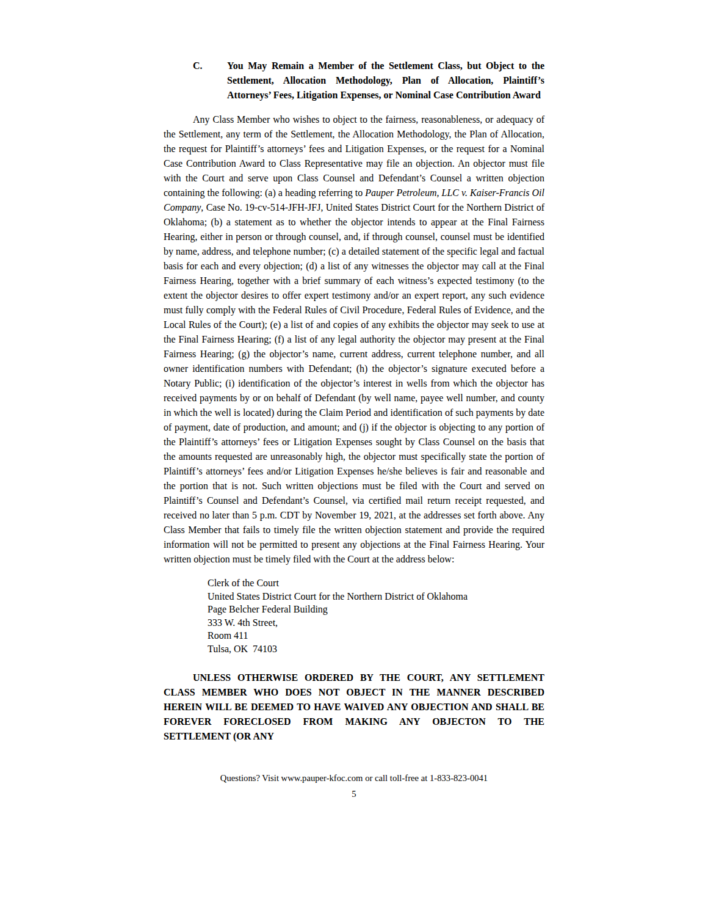C.
You May Remain a Member of the Settlement Class, but Object to the Settlement, Allocation Methodology, Plan of Allocation, Plaintiff’s Attorneys’ Fees, Litigation Expenses, or Nominal Case Contribution Award
Any Class Member who wishes to object to the fairness, reasonableness, or adequacy of the Settlement, any term of the Settlement, the Allocation Methodology, the Plan of Allocation, the request for Plaintiff’s attorneys’ fees and Litigation Expenses, or the request for a Nominal Case Contribution Award to Class Representative may file an objection. An objector must file with the Court and serve upon Class Counsel and Defendant’s Counsel a written objection containing the following: (a) a heading referring to Pauper Petroleum, LLC v. Kaiser-Francis Oil Company, Case No. 19-cv-514-JFH-JFJ, United States District Court for the Northern District of Oklahoma; (b) a statement as to whether the objector intends to appear at the Final Fairness Hearing, either in person or through counsel, and, if through counsel, counsel must be identified by name, address, and telephone number; (c) a detailed statement of the specific legal and factual basis for each and every objection; (d) a list of any witnesses the objector may call at the Final Fairness Hearing, together with a brief summary of each witness’s expected testimony (to the extent the objector desires to offer expert testimony and/or an expert report, any such evidence must fully comply with the Federal Rules of Civil Procedure, Federal Rules of Evidence, and the Local Rules of the Court); (e) a list of and copies of any exhibits the objector may seek to use at the Final Fairness Hearing; (f) a list of any legal authority the objector may present at the Final Fairness Hearing; (g) the objector’s name, current address, current telephone number, and all owner identification numbers with Defendant; (h) the objector’s signature executed before a Notary Public; (i) identification of the objector’s interest in wells from which the objector has received payments by or on behalf of Defendant (by well name, payee well number, and county in which the well is located) during the Claim Period and identification of such payments by date of payment, date of production, and amount; and (j) if the objector is objecting to any portion of the Plaintiff’s attorneys’ fees or Litigation Expenses sought by Class Counsel on the basis that the amounts requested are unreasonably high, the objector must specifically state the portion of Plaintiff’s attorneys’ fees and/or Litigation Expenses he/she believes is fair and reasonable and the portion that is not. Such written objections must be filed with the Court and served on Plaintiff’s Counsel and Defendant’s Counsel, via certified mail return receipt requested, and received no later than 5 p.m. CDT by November 19, 2021, at the addresses set forth above. Any Class Member that fails to timely file the written objection statement and provide the required information will not be permitted to present any objections at the Final Fairness Hearing. Your written objection must be timely filed with the Court at the address below:
Clerk of the Court
United States District Court for the Northern District of Oklahoma
Page Belcher Federal Building
333 W. 4th Street,
Room 411
Tulsa, OK 74103
UNLESS OTHERWISE ORDERED BY THE COURT, ANY SETTLEMENT CLASS MEMBER WHO DOES NOT OBJECT IN THE MANNER DESCRIBED HEREIN WILL BE DEEMED TO HAVE WAIVED ANY OBJECTION AND SHALL BE FOREVER FORECLOSED FROM MAKING ANY OBJECTON TO THE SETTLEMENT (OR ANY
Questions? Visit www.pauper-kfoc.com or call toll-free at 1-833-823-0041
5